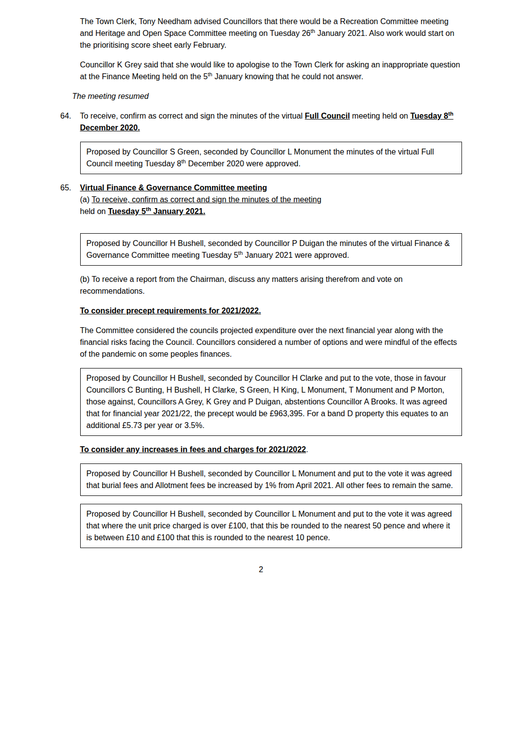The Town Clerk, Tony Needham advised Councillors that there would be a Recreation Committee meeting and Heritage and Open Space Committee meeting on Tuesday 26th January 2021. Also work would start on the prioritising score sheet early February.
Councillor K Grey said that she would like to apologise to the Town Clerk for asking an inappropriate question at the Finance Meeting held on the 5th January knowing that he could not answer.
The meeting resumed
64.
To receive, confirm as correct and sign the minutes of the virtual Full Council meeting held on Tuesday 8th December 2020.
Proposed by Councillor S Green, seconded by Councillor L Monument the minutes of the virtual Full Council meeting Tuesday 8th December 2020 were approved.
65.
Virtual Finance & Governance Committee meeting
(a) To receive, confirm as correct and sign the minutes of the meeting
held on Tuesday 5th January 2021.
Proposed by Councillor H Bushell, seconded by Councillor P Duigan the minutes of the virtual Finance & Governance Committee meeting Tuesday 5th January 2021 were approved.
(b) To receive a report from the Chairman, discuss any matters arising therefrom and vote on recommendations.
To consider precept requirements for 2021/2022.
The Committee considered the councils projected expenditure over the next financial year along with the financial risks facing the Council. Councillors considered a number of options and were mindful of the effects of the pandemic on some peoples finances.
Proposed by Councillor H Bushell, seconded by Councillor H Clarke and put to the vote, those in favour Councillors C Bunting, H Bushell, H Clarke, S Green, H King, L Monument, T Monument and P Morton, those against, Councillors A Grey, K Grey and P Duigan, abstentions Councillor A Brooks. It was agreed that for financial year 2021/22, the precept would be £963,395. For a band D property this equates to an additional £5.73 per year or 3.5%.
To consider any increases in fees and charges for 2021/2022.
Proposed by Councillor H Bushell, seconded by Councillor L Monument and put to the vote it was agreed that burial fees and Allotment fees be increased by 1% from April 2021. All other fees to remain the same.
Proposed by Councillor H Bushell, seconded by Councillor L Monument and put to the vote it was agreed that where the unit price charged is over £100, that this be rounded to the nearest 50 pence and where it is between £10 and £100 that this is rounded to the nearest 10 pence.
2